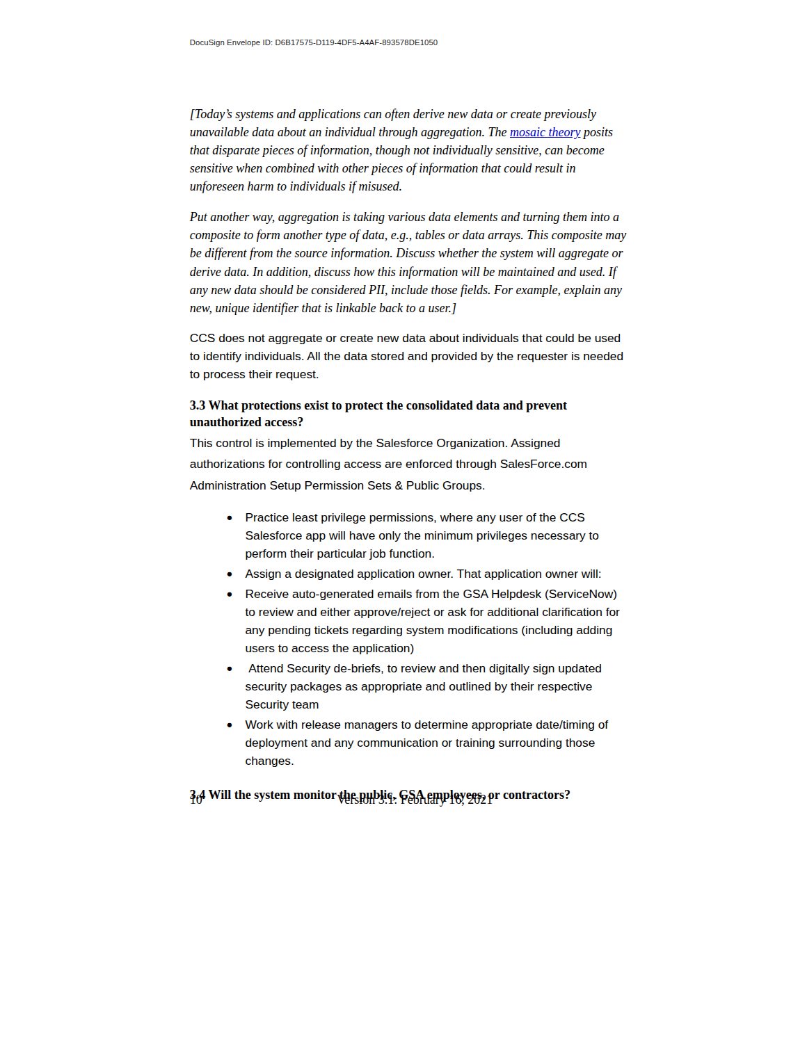DocuSign Envelope ID: D6B17575-D119-4DF5-A4AF-893578DE1050
[Today’s systems and applications can often derive new data or create previously unavailable data about an individual through aggregation. The mosaic theory posits that disparate pieces of information, though not individually sensitive, can become sensitive when combined with other pieces of information that could result in unforeseen harm to individuals if misused.
Put another way, aggregation is taking various data elements and turning them into a composite to form another type of data, e.g., tables or data arrays. This composite may be different from the source information. Discuss whether the system will aggregate or derive data. In addition, discuss how this information will be maintained and used. If any new data should be considered PII, include those fields. For example, explain any new, unique identifier that is linkable back to a user.]
CCS does not aggregate or create new data about individuals that could be used to identify individuals. All the data stored and provided by the requester is needed to process their request.
3.3 What protections exist to protect the consolidated data and prevent unauthorized access?
This control is implemented by the Salesforce Organization. Assigned authorizations for controlling access are enforced through SalesForce.com Administration Setup Permission Sets & Public Groups.
Practice least privilege permissions, where any user of the CCS Salesforce app will have only the minimum privileges necessary to perform their particular job function.
Assign a designated application owner. That application owner will:
Receive auto-generated emails from the GSA Helpdesk (ServiceNow) to review and either approve/reject or ask for additional clarification for any pending tickets regarding system modifications (including adding users to access the application)
Attend Security de-briefs, to review and then digitally sign updated security packages as appropriate and outlined by their respective Security team
Work with release managers to determine appropriate date/timing of deployment and any communication or training surrounding those changes.
3.4 Will the system monitor the public, GSA employees, or contractors?
10
Version 3.1: February 16, 2021